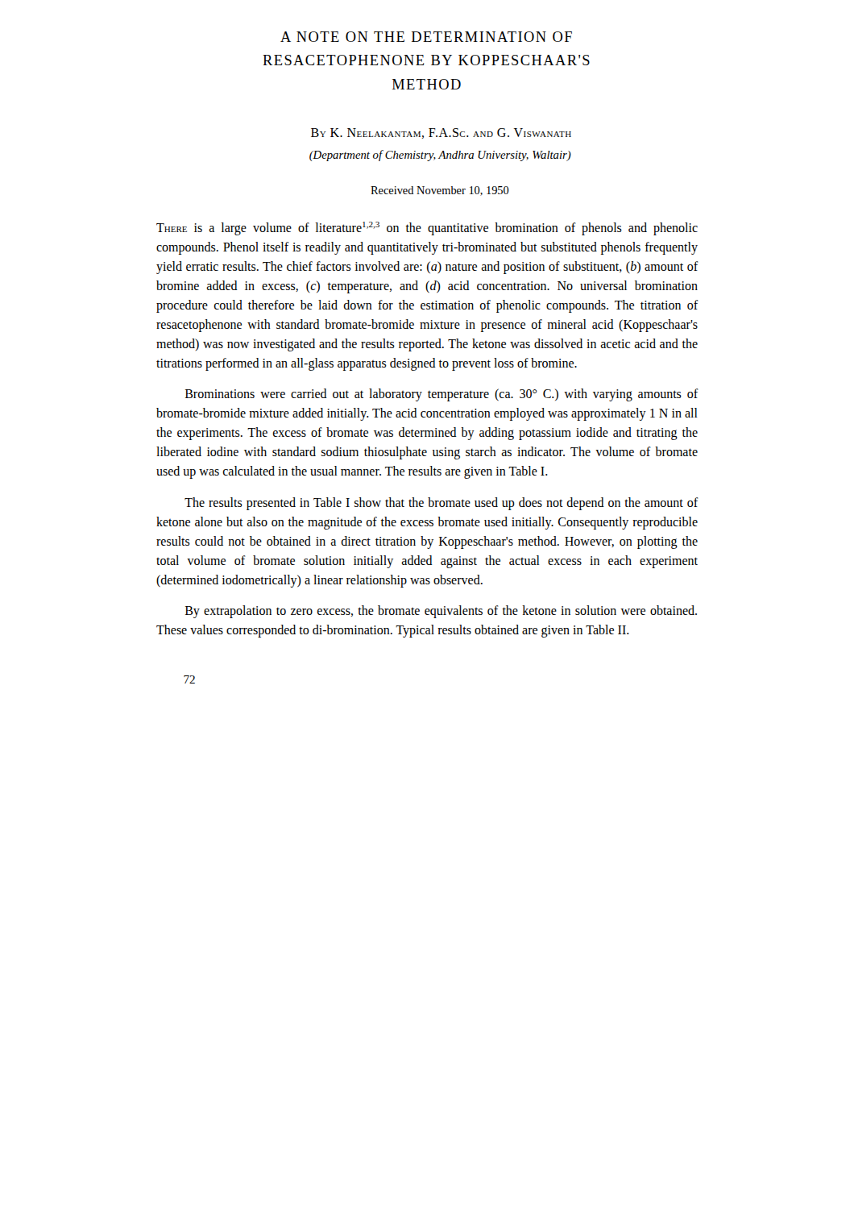A Note on the Determination of
Resacetophenone by Koppeschaar's
Method
By K. Neelakantam, F.A.Sc. and G. Viswanath
(Department of Chemistry, Andhra University, Waltair)
Received November 10, 1950
There is a large volume of literature1,2,3 on the quantitative bromination of phenols and phenolic compounds. Phenol itself is readily and quantitatively tri-brominated but substituted phenols frequently yield erratic results. The chief factors involved are: (a) nature and position of substituent, (b) amount of bromine added in excess, (c) temperature, and (d) acid concentration. No universal bromination procedure could therefore be laid down for the estimation of phenolic compounds. The titration of resacetophenone with standard bromate-bromide mixture in presence of mineral acid (Koppeschaar's method) was now investigated and the results reported. The ketone was dissolved in acetic acid and the titrations performed in an all-glass apparatus designed to prevent loss of bromine.
Brominations were carried out at laboratory temperature (ca. 30° C.) with varying amounts of bromate-bromide mixture added initially. The acid concentration employed was approximately 1 N in all the experiments. The excess of bromate was determined by adding potassium iodide and titrating the liberated iodine with standard sodium thiosulphate using starch as indicator. The volume of bromate used up was calculated in the usual manner. The results are given in Table I.
The results presented in Table I show that the bromate used up does not depend on the amount of ketone alone but also on the magnitude of the excess bromate used initially. Consequently reproducible results could not be obtained in a direct titration by Koppeschaar's method. However, on plotting the total volume of bromate solution initially added against the actual excess in each experiment (determined iodometrically) a linear relationship was observed.
By extrapolation to zero excess, the bromate equivalents of the ketone in solution were obtained. These values corresponded to di-bromination. Typical results obtained are given in Table II.
72